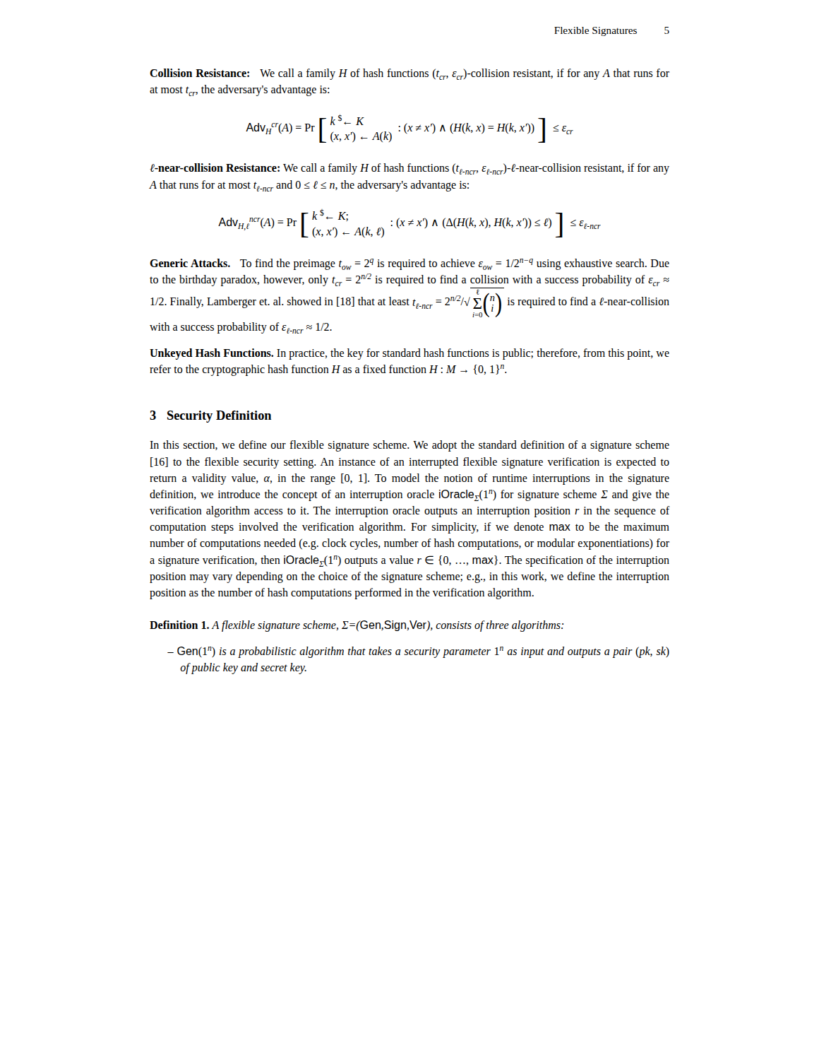Flexible Signatures 5
Collision Resistance: We call a family H of hash functions (tcr, εcr)-collision resistant, if for any A that runs for at most tcr, the adversary's advantage is:
AdvHcr(A) = Pr [ k $← K (x, x′) ← A(k) : (x ≠ x′) ∧ (H(k, x) = H(k, x′)) ] ≤ εcr
ℓ-near-collision Resistance: We call a family H of hash functions (tℓ-ncr, εℓ-ncr)-ℓ-near-collision resistant, if for any A that runs for at most tℓ-ncr and 0 ≤ ℓ ≤ n, the adversary's advantage is:
AdvH,ℓncr(A) = Pr [ k $← K; (x, x′) ← A(k, ℓ) : (x ≠ x′) ∧ (Δ(H(k, x), H(k, x′)) ≤ ℓ) ] ≤ εℓ-ncr
Generic Attacks. To find the preimage tow = 2q is required to achieve εow = 1/2n−q using exhaustive search. Due to the birthday paradox, however, only tcr = 2n/2 is required to find a collision with a success probability of εcr ≈ 1/2. Finally, Lamberger et. al. showed in [18] that at least tℓ-ncr = 2n/2/√ℓΣi=0(ni) is required to find a ℓ-near-collision with a success probability of εℓ-ncr ≈ 1/2.
Unkeyed Hash Functions. In practice, the key for standard hash functions is public; therefore, from this point, we refer to the cryptographic hash function H as a fixed function H : M → {0, 1}n.
3 Security Definition
In this section, we define our flexible signature scheme. We adopt the standard definition of a signature scheme [16] to the flexible security setting. An instance of an interrupted flexible signature verification is expected to return a validity value, α, in the range [0, 1]. To model the notion of runtime interruptions in the signature definition, we introduce the concept of an interruption oracle iOracleΣ(1n) for signature scheme Σ and give the verification algorithm access to it. The interruption oracle outputs an interruption position r in the sequence of computation steps involved the verification algorithm. For simplicity, if we denote max to be the maximum number of computations needed (e.g. clock cycles, number of hash computations, or modular exponentiations) for a signature verification, then iOracleΣ(1n) outputs a value r ∈ {0, …, max}. The specification of the interruption position may vary depending on the choice of the signature scheme; e.g., in this work, we define the interruption position as the number of hash computations performed in the verification algorithm.
Definition 1. A flexible signature scheme, Σ=(Gen, Sign, Ver), consists of three algorithms:
Gen(1n) is a probabilistic algorithm that takes a security parameter 1n as input and outputs a pair (pk, sk) of public key and secret key.